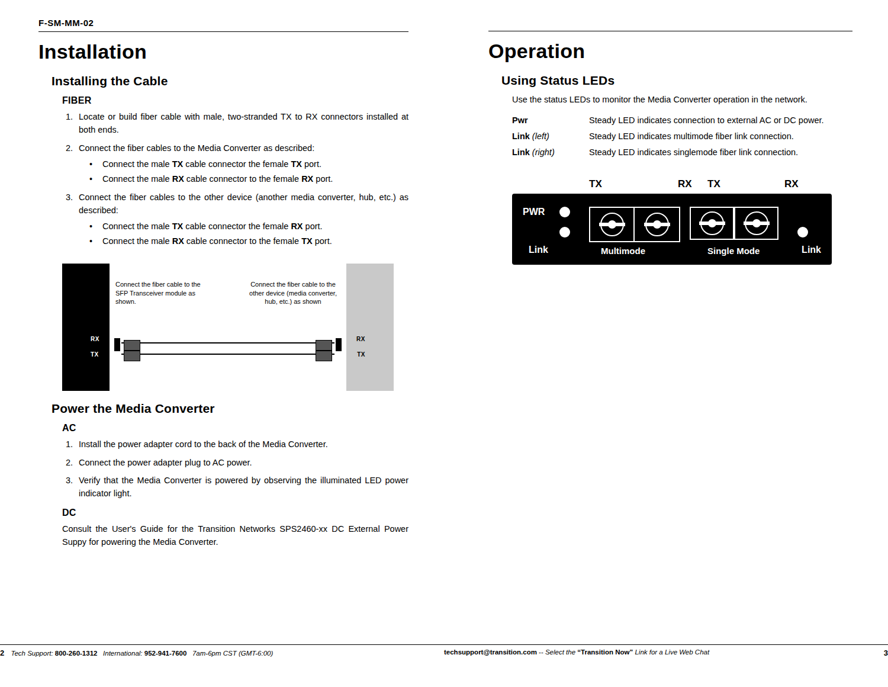F-SM-MM-02
Installation
Installing the Cable
FIBER
Locate or build fiber cable with male, two-stranded TX to RX connectors installed at both ends.
Connect the fiber cables to the Media Converter as described:
Connect the male TX cable connector the female TX port.
Connect the male RX cable connector to the female RX port.
Connect the fiber cables to the other device (another media converter, hub, etc.) as described:
Connect the male TX cable connector the female RX port.
Connect the male RX cable connector to the female TX port.
Connect the fiber cable to the SFP Transceiver module as shown.
Connect the fiber cable to the other device (media converter, hub, etc.) as shown
RX TX RX TX
Power the Media Converter
AC
Install the power adapter cord to the back of the Media Converter.
Connect the power adapter plug to AC power.
Verify that the Media Converter is powered by observing the illuminated LED power indicator light.
DC
Consult the User's Guide for the Transition Networks SPS2460-xx DC External Power Suppy for powering the Media Converter.
2 Tech Support: 800-260-1312 International: 952-941-7600 7am-6pm CST (GMT-6:00)
Operation
Using Status LEDs
Use the status LEDs to monitor the Media Converter operation in the network.
| Pwr | Steady LED indicates connection to external AC or DC power. |
| Link (left) | Steady LED indicates multimode fiber link connection. |
| Link (right) | Steady LED indicates singlemode fiber link connection. |
TX RX TX RX
PWR Link Multimode Single Mode Link
3 techsupport@transition.com -- Select the “Transition Now” Link for a Live Web Chat